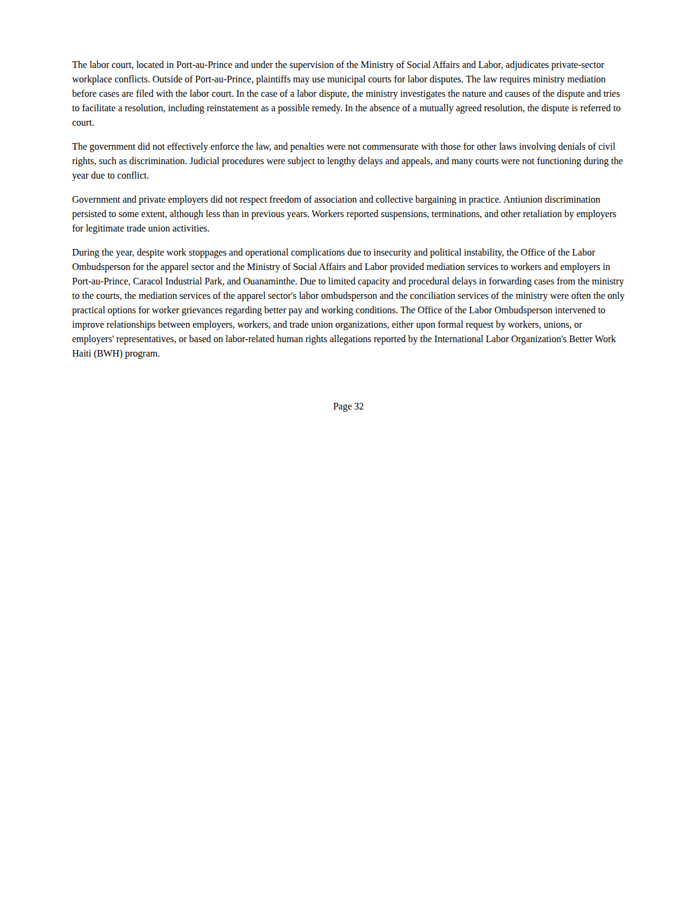The labor court, located in Port-au-Prince and under the supervision of the Ministry of Social Affairs and Labor, adjudicates private-sector workplace conflicts. Outside of Port-au-Prince, plaintiffs may use municipal courts for labor disputes. The law requires ministry mediation before cases are filed with the labor court. In the case of a labor dispute, the ministry investigates the nature and causes of the dispute and tries to facilitate a resolution, including reinstatement as a possible remedy. In the absence of a mutually agreed resolution, the dispute is referred to court.
The government did not effectively enforce the law, and penalties were not commensurate with those for other laws involving denials of civil rights, such as discrimination. Judicial procedures were subject to lengthy delays and appeals, and many courts were not functioning during the year due to conflict.
Government and private employers did not respect freedom of association and collective bargaining in practice. Antiunion discrimination persisted to some extent, although less than in previous years. Workers reported suspensions, terminations, and other retaliation by employers for legitimate trade union activities.
During the year, despite work stoppages and operational complications due to insecurity and political instability, the Office of the Labor Ombudsperson for the apparel sector and the Ministry of Social Affairs and Labor provided mediation services to workers and employers in Port-au-Prince, Caracol Industrial Park, and Ouanaminthe. Due to limited capacity and procedural delays in forwarding cases from the ministry to the courts, the mediation services of the apparel sector's labor ombudsperson and the conciliation services of the ministry were often the only practical options for worker grievances regarding better pay and working conditions. The Office of the Labor Ombudsperson intervened to improve relationships between employers, workers, and trade union organizations, either upon formal request by workers, unions, or employers' representatives, or based on labor-related human rights allegations reported by the International Labor Organization's Better Work Haiti (BWH) program.
Page 32